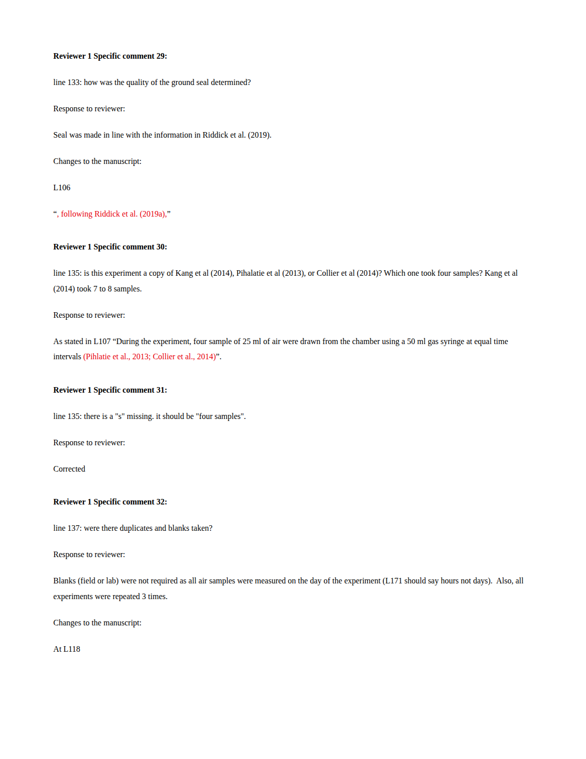Reviewer 1 Specific comment 29:
line 133: how was the quality of the ground seal determined?
Response to reviewer:
Seal was made in line with the information in Riddick et al. (2019).
Changes to the manuscript:
L106
“, following Riddick et al. (2019a),”
Reviewer 1 Specific comment 30:
line 135: is this experiment a copy of Kang et al (2014), Pihalatie et al (2013), or Collier et al (2014)? Which one took four samples? Kang et al (2014) took 7 to 8 samples.
Response to reviewer:
As stated in L107 “During the experiment, four sample of 25 ml of air were drawn from the chamber using a 50 ml gas syringe at equal time intervals (Pihlatie et al., 2013; Collier et al., 2014)”.
Reviewer 1 Specific comment 31:
line 135: there is a "s" missing. it should be "four samples".
Response to reviewer:
Corrected
Reviewer 1 Specific comment 32:
line 137: were there duplicates and blanks taken?
Response to reviewer:
Blanks (field or lab) were not required as all air samples were measured on the day of the experiment (L171 should say hours not days). Also, all experiments were repeated 3 times.
Changes to the manuscript:
At L118